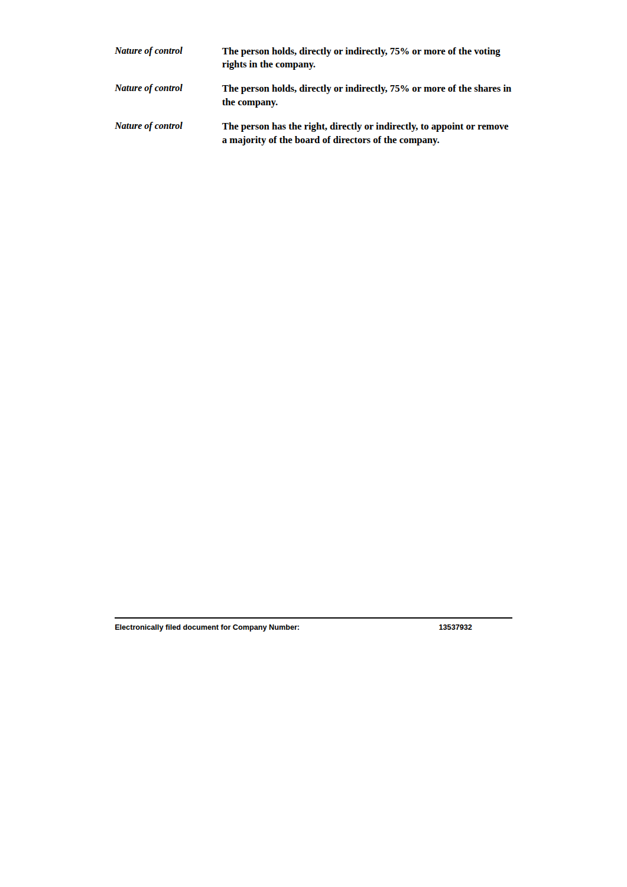| Nature of control | The person holds, directly or indirectly, 75% or more of the voting rights in the company. |
| Nature of control | The person holds, directly or indirectly, 75% or more of the shares in the company. |
| Nature of control | The person has the right, directly or indirectly, to appoint or remove a majority of the board of directors of the company. |
Electronically filed document for Company Number: 13537932